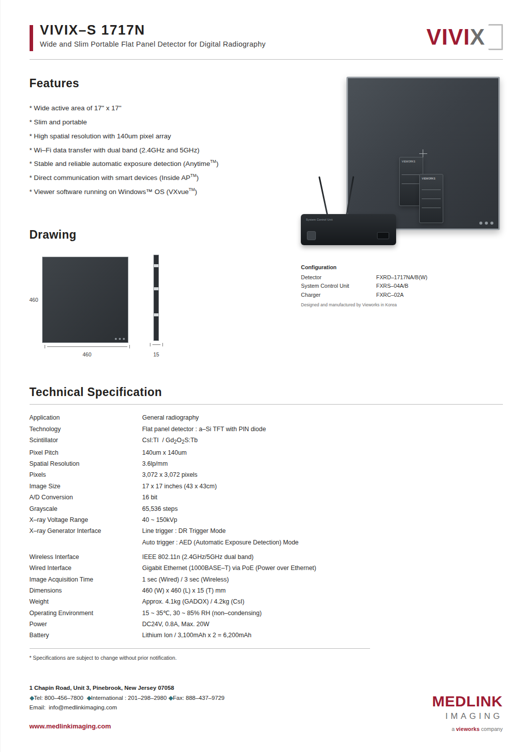VIVIX–S 1717N
Wide and Slim Portable Flat Panel Detector for Digital Radiography
VIVIX
Features
Wide active area of 17" x 17"
Slim and portable
High spatial resolution with 140um pixel array
Wi–Fi data transfer with dual band (2.4GHz and 5GHz)
Stable and reliable automatic exposure detection (AnytimeTM)
Direct communication with smart devices (Inside APTM)
Viewer software running on Windows™ OS (VXvueTM)
Drawing
460
460
15
VIEWORKS
VIEWORKS
System Control Unit
Configuration
| Detector | FXRD–1717NA/B(W) |
| System Control Unit | FXRS–04A/B |
| Charger | FXRC–02A |
Designed and manufactured by Vieworks in Korea
Technical Specification
| Application | General radiography |
| Technology | Flat panel detector : a–Si TFT with PIN diode |
| Scintillator | CsI:TI / Gd 2 O 2 S:Tb |
| Pixel Pitch | 140um x 140um |
| Spatial Resolution | 3.6lp/mm |
| Pixels | 3,072 x 3,072 pixels |
| Image Size | 17 x 17 inches (43 x 43cm) |
| A/D Conversion | 16 bit |
| Grayscale | 65,536 steps |
| X–ray Voltage Range | 40 ~ 150kVp |
| X–ray Generator Interface | Line trigger : DR Trigger Mode |
| | Auto trigger : AED (Automatic Exposure Detection) Mode |
| Wireless Interface | IEEE 802.11n (2.4GHz/5GHz dual band) |
| Wired Interface | Gigabit Ethernet (1000BASE–T) via PoE (Power over Ethernet) |
| Image Acquisition Time | 1 sec (Wired) / 3 sec (Wireless) |
| Dimensions | 460 (W) x 460 (L) x 15 (T) mm |
| Weight | Approx. 4.1kg (GADOX) / 4.2kg (CsI) |
| Operating Environment | 15 ~ 35℃, 30 ~ 85% RH (non–condensing) |
| Power | DC24V, 0.8A, Max. 20W |
| Battery | Lithium Ion / 3,100mAh x 2 = 6,200mAh |
* Specifications are subject to change without prior notification.
1 Chapin Road, Unit 3, Pinebrook, New Jersey 07058
◆Tel: 800–456–7800 ◆International : 201–298–2980 ◆Fax: 888–437–9729
Email: info@medlinkimaging.com
www.medlinkimaging.com
MEDLINK
IMAGING
a vieworks company